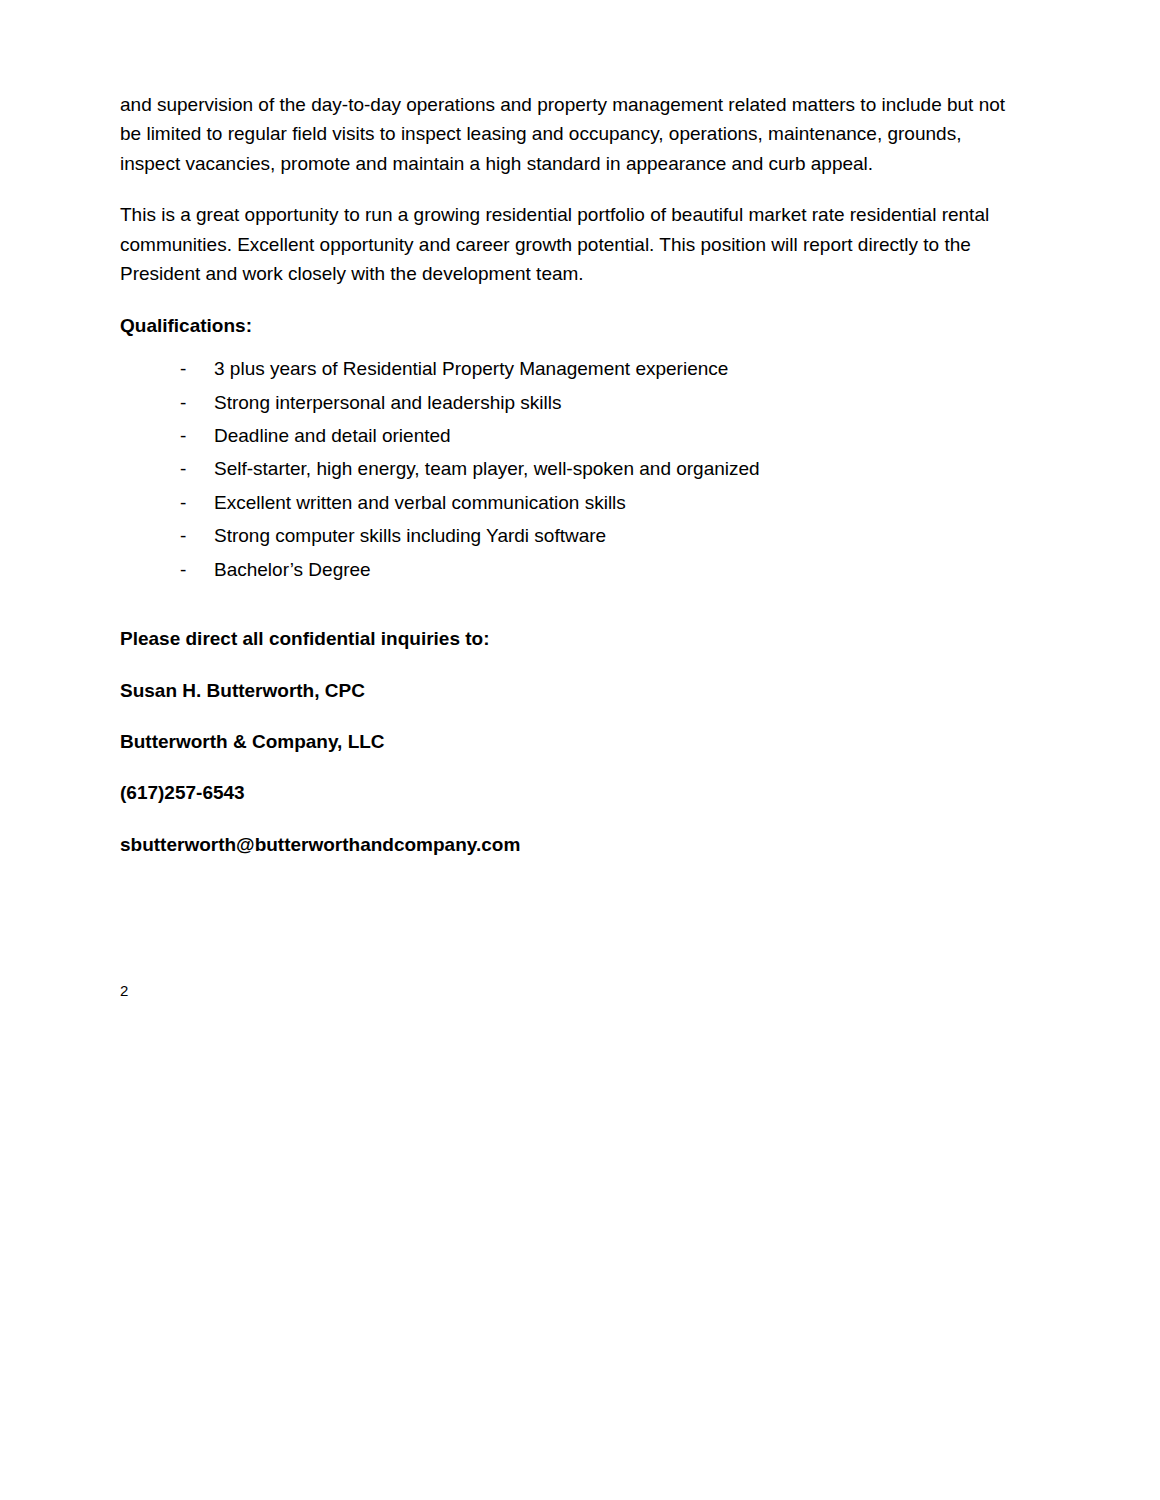and supervision of the day-to-day operations and property management related matters to include but not be limited to regular field visits to inspect leasing and occupancy, operations, maintenance, grounds, inspect vacancies, promote and maintain a high standard in appearance and curb appeal.
This is a great opportunity to run a growing residential portfolio of beautiful market rate residential rental communities. Excellent opportunity and career growth potential. This position will report directly to the President and work closely with the development team.
Qualifications:
3 plus years of Residential Property Management experience
Strong interpersonal and leadership skills
Deadline and detail oriented
Self-starter, high energy, team player, well-spoken and organized
Excellent written and verbal communication skills
Strong computer skills including Yardi software
Bachelor’s Degree
Please direct all confidential inquiries to:
Susan H. Butterworth, CPC
Butterworth & Company, LLC
(617)257-6543
sbutterworth@butterworthandcompany.com
2